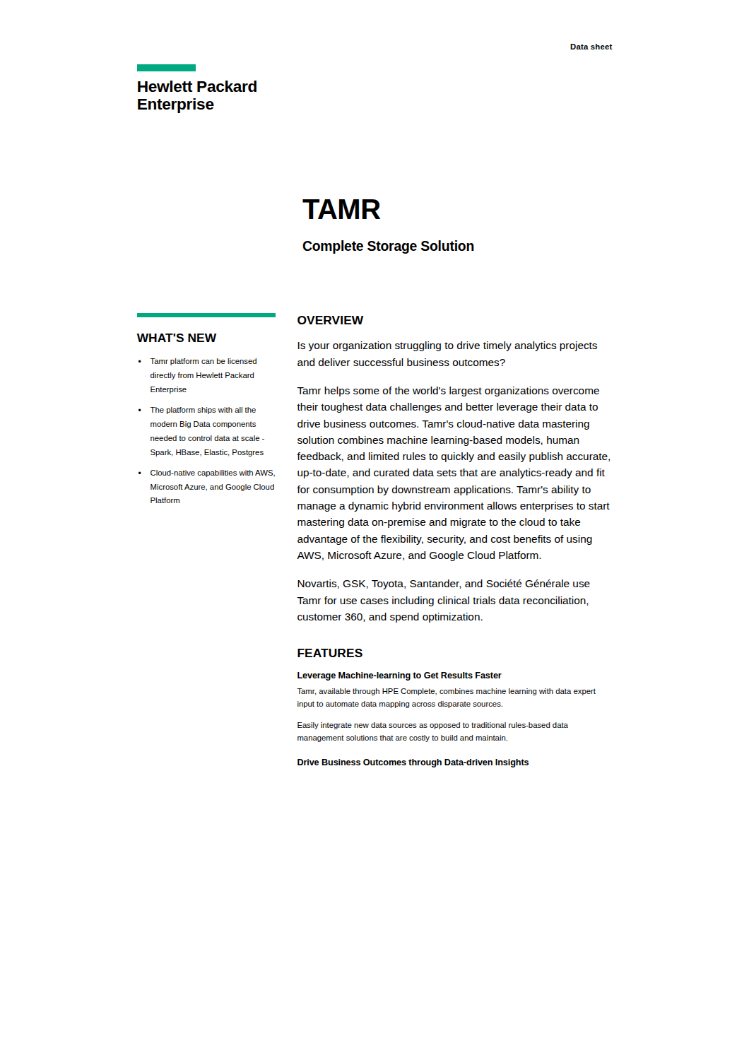Data sheet
Hewlett Packard
Enterprise
TAMR
Complete Storage Solution
WHAT'S NEW
Tamr platform can be licensed directly from Hewlett Packard Enterprise
The platform ships with all the modern Big Data components needed to control data at scale - Spark, HBase, Elastic, Postgres
Cloud-native capabilities with AWS, Microsoft Azure, and Google Cloud Platform
OVERVIEW
Is your organization struggling to drive timely analytics projects and deliver successful business outcomes?
Tamr helps some of the world's largest organizations overcome their toughest data challenges and better leverage their data to drive business outcomes. Tamr's cloud-native data mastering solution combines machine learning-based models, human feedback, and limited rules to quickly and easily publish accurate, up-to-date, and curated data sets that are analytics-ready and fit for consumption by downstream applications. Tamr's ability to manage a dynamic hybrid environment allows enterprises to start mastering data on-premise and migrate to the cloud to take advantage of the flexibility, security, and cost benefits of using AWS, Microsoft Azure, and Google Cloud Platform.
Novartis, GSK, Toyota, Santander, and Société Générale use Tamr for use cases including clinical trials data reconciliation, customer 360, and spend optimization.
FEATURES
Leverage Machine-learning to Get Results Faster
Tamr, available through HPE Complete, combines machine learning with data expert input to automate data mapping across disparate sources.
Easily integrate new data sources as opposed to traditional rules-based data management solutions that are costly to build and maintain.
Drive Business Outcomes through Data-driven Insights